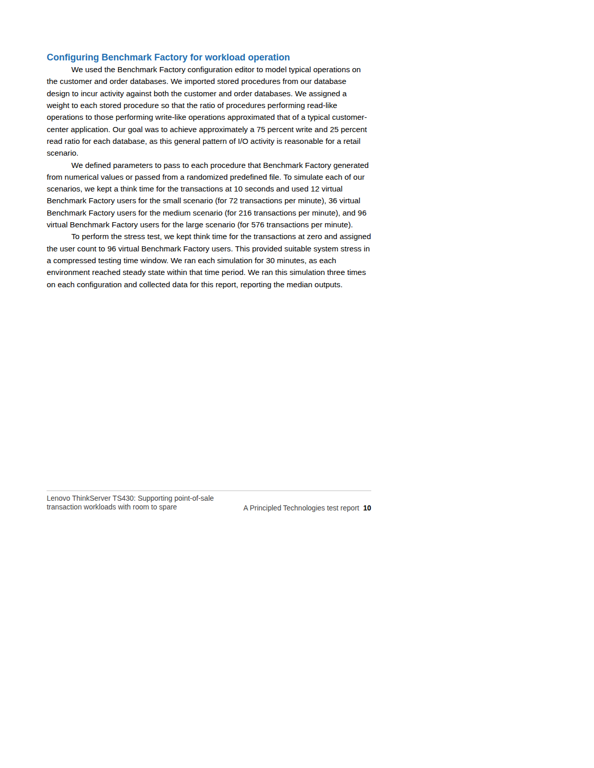Configuring Benchmark Factory for workload operation
We used the Benchmark Factory configuration editor to model typical operations on the customer and order databases. We imported stored procedures from our database design to incur activity against both the customer and order databases. We assigned a weight to each stored procedure so that the ratio of procedures performing read-like operations to those performing write-like operations approximated that of a typical customer-center application. Our goal was to achieve approximately a 75 percent write and 25 percent read ratio for each database, as this general pattern of I/O activity is reasonable for a retail scenario.
We defined parameters to pass to each procedure that Benchmark Factory generated from numerical values or passed from a randomized predefined file. To simulate each of our scenarios, we kept a think time for the transactions at 10 seconds and used 12 virtual Benchmark Factory users for the small scenario (for 72 transactions per minute), 36 virtual Benchmark Factory users for the medium scenario (for 216 transactions per minute), and 96 virtual Benchmark Factory users for the large scenario (for 576 transactions per minute).
To perform the stress test, we kept think time for the transactions at zero and assigned the user count to 96 virtual Benchmark Factory users. This provided suitable system stress in a compressed testing time window. We ran each simulation for 30 minutes, as each environment reached steady state within that time period. We ran this simulation three times on each configuration and collected data for this report, reporting the median outputs.
Lenovo ThinkServer TS430: Supporting point-of-sale transaction workloads with room to spare
A Principled Technologies test report 10